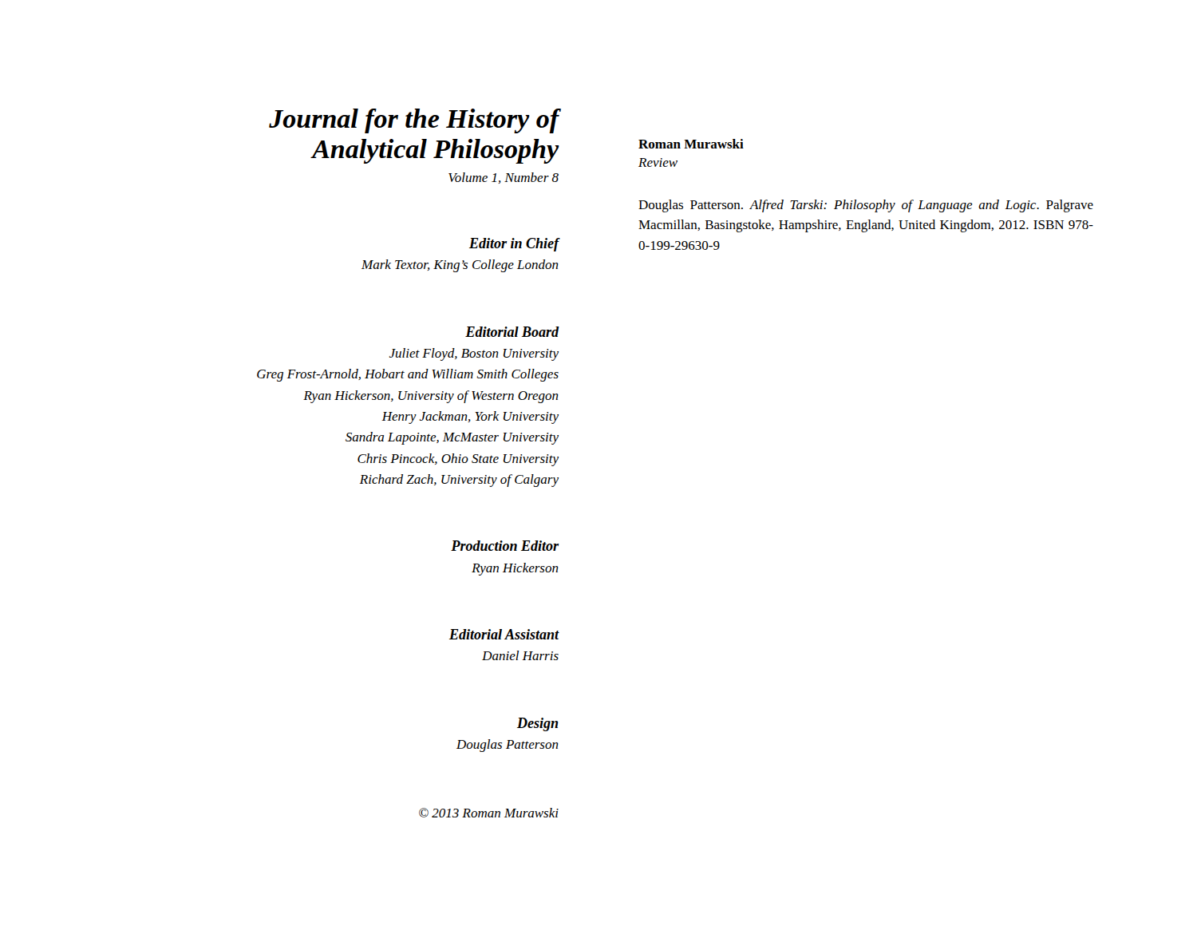Journal for the History of
Analytical Philosophy
Volume 1, Number 8
Editor in Chief
Mark Textor, King’s College London
Editorial Board
Juliet Floyd, Boston University
Greg Frost-Arnold, Hobart and William Smith Colleges
Ryan Hickerson, University of Western Oregon
Henry Jackman, York University
Sandra Lapointe, McMaster University
Chris Pincock, Ohio State University
Richard Zach, University of Calgary
Production Editor
Ryan Hickerson
Editorial Assistant
Daniel Harris
Design
Douglas Patterson
© 2013 Roman Murawski
Roman Murawski
Review
Douglas Patterson. Alfred Tarski: Philosophy of Language and Logic. Palgrave Macmillan, Basingstoke, Hampshire, England, United Kingdom, 2012. ISBN 978-0-199-29630-9